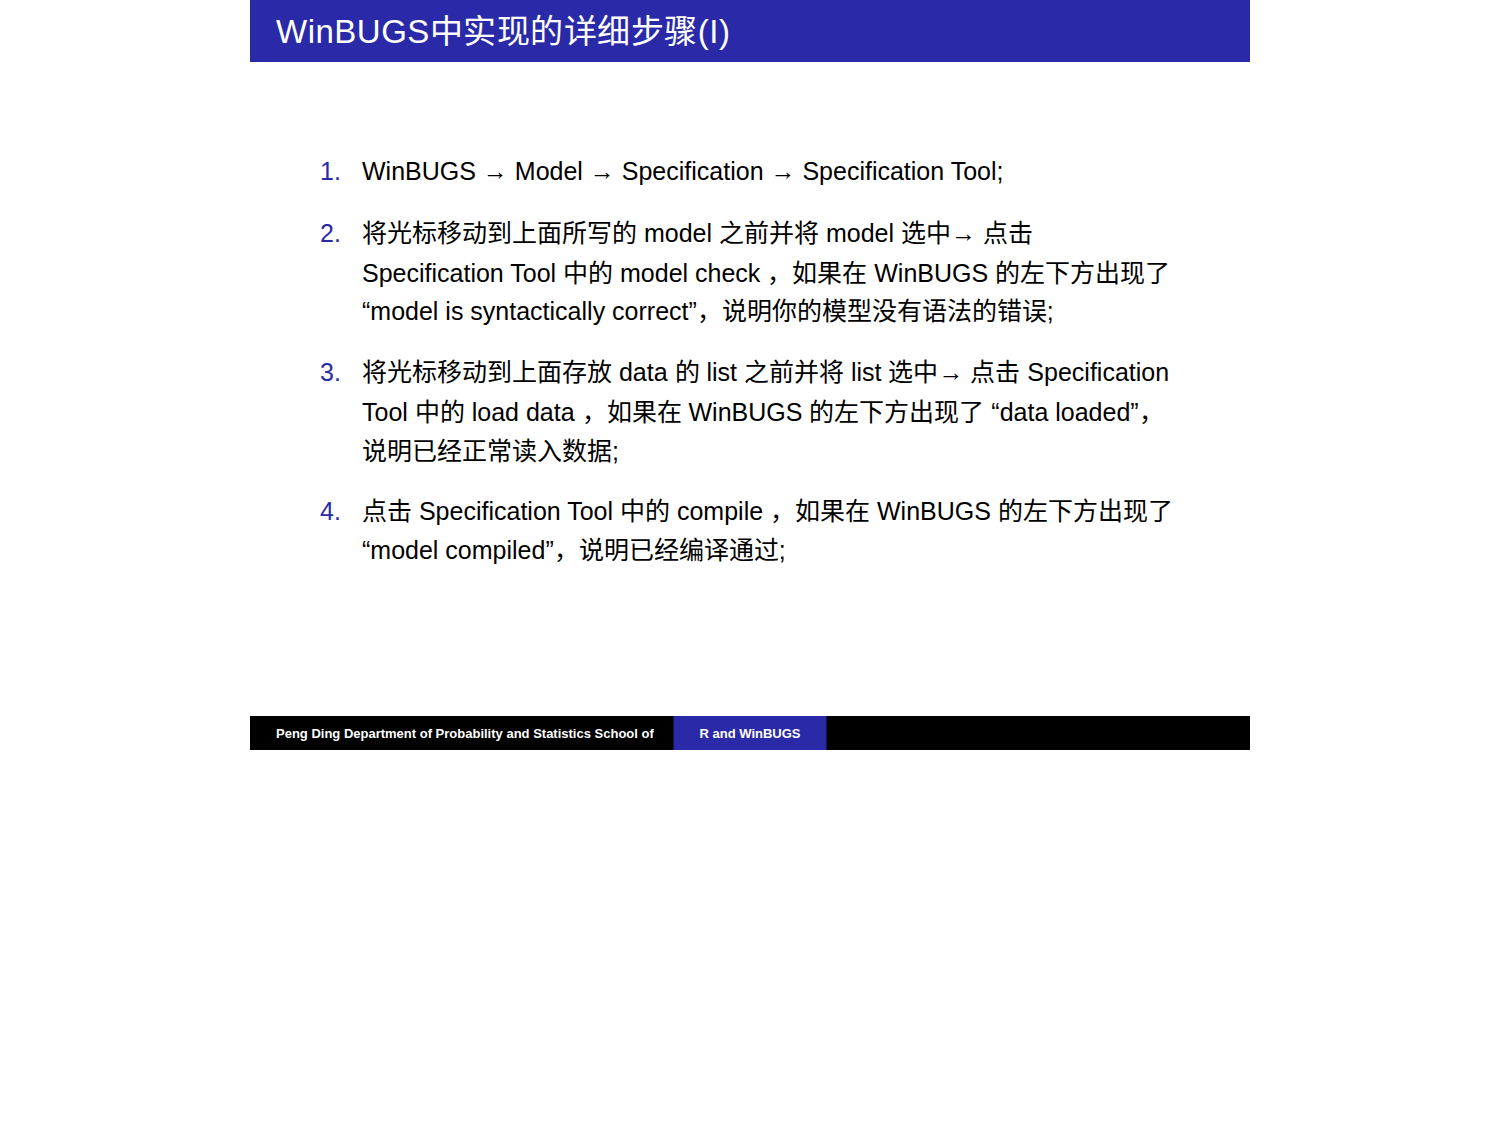WinBUGS中实现的详细步骤(I)
WinBUGS → Model → Specification → Specification Tool;
将光标移动到上面所写的 model 之前并将 model 选中→ 点击 Specification Tool 中的 model check ，如果在 WinBUGS 的左下方出现了 “model is syntactically correct”，说明你的模型没有语法的错误;
将光标移动到上面存放 data 的 list 之前并将 list 选中→ 点击 Specification Tool 中的 load data ，如果在 WinBUGS 的左下方出现了 “data loaded”，说明已经正常读入数据;
点击 Specification Tool 中的 compile ，如果在 WinBUGS 的左下方出现了 “model compiled”，说明已经编译通过;
Peng Ding Department of Probability and Statistics School of
R and WinBUGS